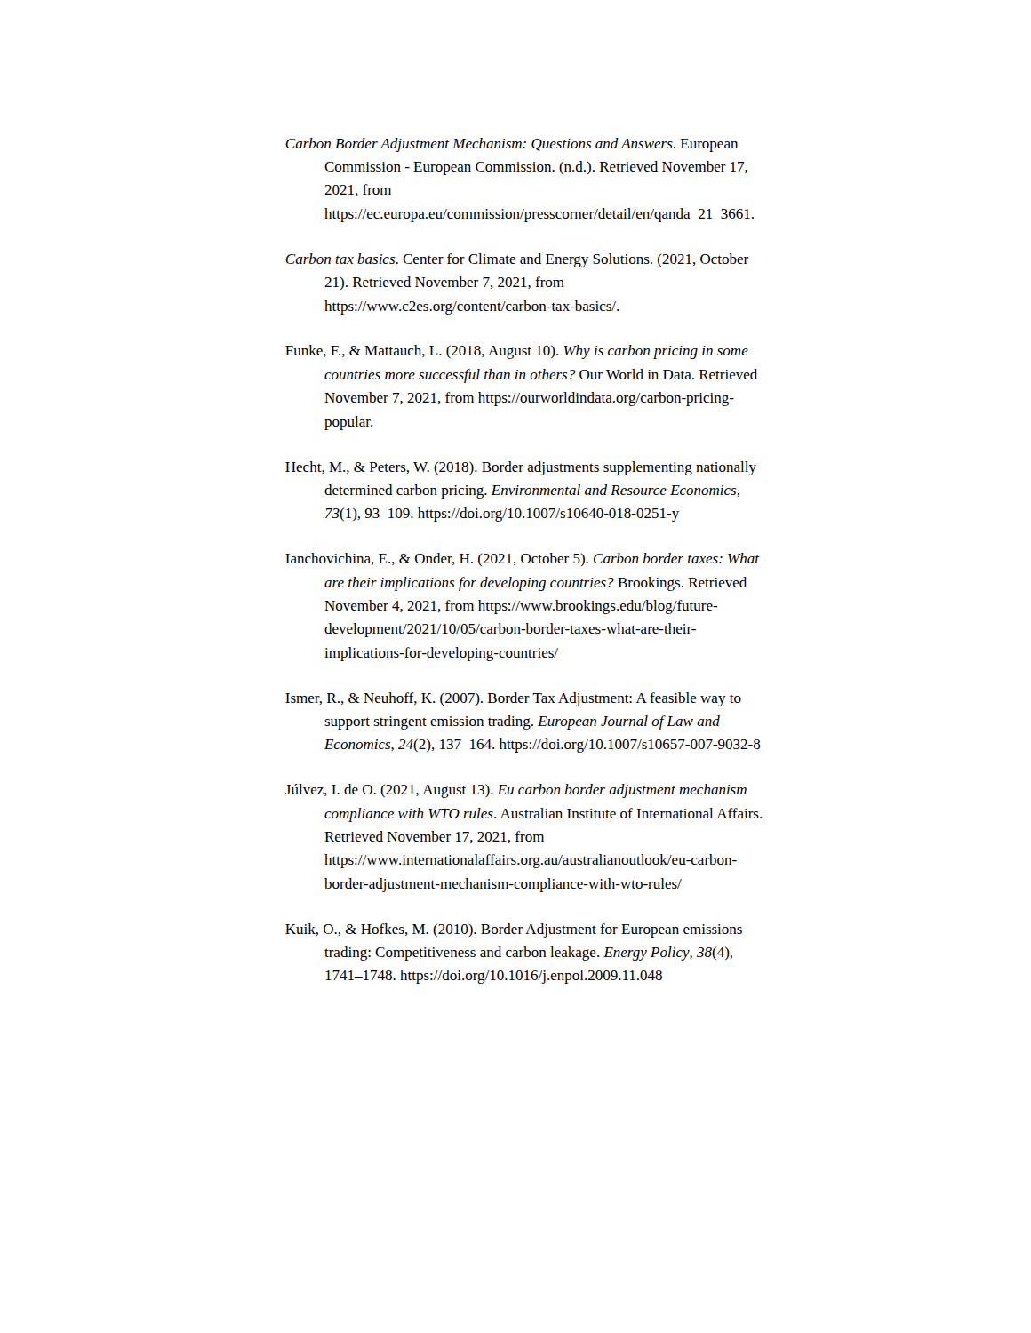Carbon Border Adjustment Mechanism: Questions and Answers. European Commission - European Commission. (n.d.). Retrieved November 17, 2021, from https://ec.europa.eu/commission/presscorner/detail/en/qanda_21_3661.
Carbon tax basics. Center for Climate and Energy Solutions. (2021, October 21). Retrieved November 7, 2021, from https://www.c2es.org/content/carbon-tax-basics/.
Funke, F., & Mattauch, L. (2018, August 10). Why is carbon pricing in some countries more successful than in others? Our World in Data. Retrieved November 7, 2021, from https://ourworldindata.org/carbon-pricing-popular.
Hecht, M., & Peters, W. (2018). Border adjustments supplementing nationally determined carbon pricing. Environmental and Resource Economics, 73(1), 93–109. https://doi.org/10.1007/s10640-018-0251-y
Ianchovichina, E., & Onder, H. (2021, October 5). Carbon border taxes: What are their implications for developing countries? Brookings. Retrieved November 4, 2021, from https://www.brookings.edu/blog/future-development/2021/10/05/carbon-border-taxes-what-are-their-implications-for-developing-countries/
Ismer, R., & Neuhoff, K. (2007). Border Tax Adjustment: A feasible way to support stringent emission trading. European Journal of Law and Economics, 24(2), 137–164. https://doi.org/10.1007/s10657-007-9032-8
Júlvez, I. de O. (2021, August 13). Eu carbon border adjustment mechanism compliance with WTO rules. Australian Institute of International Affairs. Retrieved November 17, 2021, from https://www.internationalaffairs.org.au/australianoutlook/eu-carbon-border-adjustment-mechanism-compliance-with-wto-rules/
Kuik, O., & Hofkes, M. (2010). Border Adjustment for European emissions trading: Competitiveness and carbon leakage. Energy Policy, 38(4), 1741–1748. https://doi.org/10.1016/j.enpol.2009.11.048